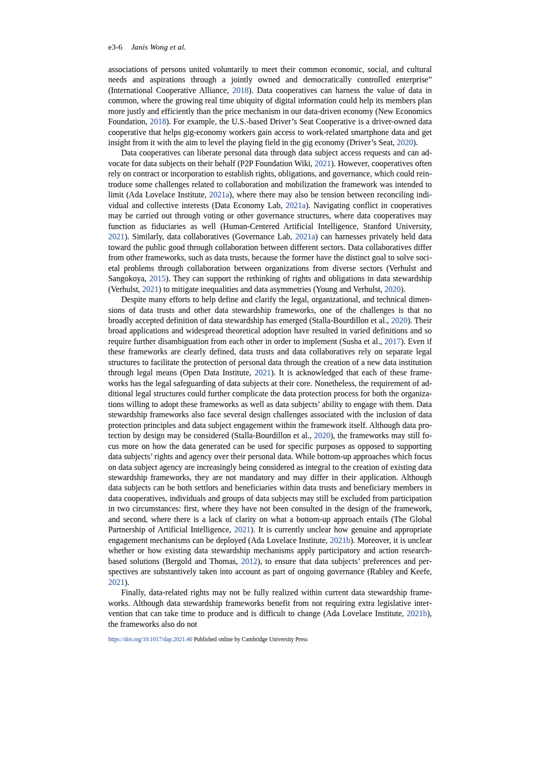e3-6 Janis Wong et al.
associations of persons united voluntarily to meet their common economic, social, and cultural needs and aspirations through a jointly owned and democratically controlled enterprise” (International Cooperative Alliance, 2018). Data cooperatives can harness the value of data in common, where the growing real time ubiquity of digital information could help its members plan more justly and efficiently than the price mechanism in our data-driven economy (New Economics Foundation, 2018). For example, the U.S.-based Driver’s Seat Cooperative is a driver-owned data cooperative that helps gig-economy workers gain access to work-related smartphone data and get insight from it with the aim to level the playing field in the gig economy (Driver’s Seat, 2020).
Data cooperatives can liberate personal data through data subject access requests and can advocate for data subjects on their behalf (P2P Foundation Wiki, 2021). However, cooperatives often rely on contract or incorporation to establish rights, obligations, and governance, which could reintroduce some challenges related to collaboration and mobilization the framework was intended to limit (Ada Lovelace Institute, 2021a), where there may also be tension between reconciling individual and collective interests (Data Economy Lab, 2021a). Navigating conflict in cooperatives may be carried out through voting or other governance structures, where data cooperatives may function as fiduciaries as well (Human-Centered Artificial Intelligence, Stanford University, 2021). Similarly, data collaboratives (Governance Lab, 2021a) can harnesses privately held data toward the public good through collaboration between different sectors. Data collaboratives differ from other frameworks, such as data trusts, because the former have the distinct goal to solve societal problems through collaboration between organizations from diverse sectors (Verhulst and Sangokoya, 2015). They can support the rethinking of rights and obligations in data stewardship (Verhulst, 2021) to mitigate inequalities and data asymmetries (Young and Verhulst, 2020).
Despite many efforts to help define and clarify the legal, organizational, and technical dimensions of data trusts and other data stewardship frameworks, one of the challenges is that no broadly accepted definition of data stewardship has emerged (Stalla-Bourdillon et al., 2020). Their broad applications and widespread theoretical adoption have resulted in varied definitions and so require further disambiguation from each other in order to implement (Susha et al., 2017). Even if these frameworks are clearly defined, data trusts and data collaboratives rely on separate legal structures to facilitate the protection of personal data through the creation of a new data institution through legal means (Open Data Institute, 2021). It is acknowledged that each of these frameworks has the legal safeguarding of data subjects at their core. Nonetheless, the requirement of additional legal structures could further complicate the data protection process for both the organizations willing to adopt these frameworks as well as data subjects’ ability to engage with them. Data stewardship frameworks also face several design challenges associated with the inclusion of data protection principles and data subject engagement within the framework itself. Although data protection by design may be considered (Stalla-Bourdillon et al., 2020), the frameworks may still focus more on how the data generated can be used for specific purposes as opposed to supporting data subjects’ rights and agency over their personal data. While bottom-up approaches which focus on data subject agency are increasingly being considered as integral to the creation of existing data stewardship frameworks, they are not mandatory and may differ in their application. Although data subjects can be both settlors and beneficiaries within data trusts and beneficiary members in data cooperatives, individuals and groups of data subjects may still be excluded from participation in two circumstances: first, where they have not been consulted in the design of the framework, and second, where there is a lack of clarity on what a bottom-up approach entails (The Global Partnership of Artificial Intelligence, 2021). It is currently unclear how genuine and appropriate engagement mechanisms can be deployed (Ada Lovelace Institute, 2021b). Moreover, it is unclear whether or how existing data stewardship mechanisms apply participatory and action research-based solutions (Bergold and Thomas, 2012), to ensure that data subjects’ preferences and perspectives are substantively taken into account as part of ongoing governance (Rabley and Keefe, 2021).
Finally, data-related rights may not be fully realized within current data stewardship frameworks. Although data stewardship frameworks benefit from not requiring extra legislative intervention that can take time to produce and is difficult to change (Ada Lovelace Institute, 2021b), the frameworks also do not
https://doi.org/10.1017/dap.2021.40 Published online by Cambridge University Press